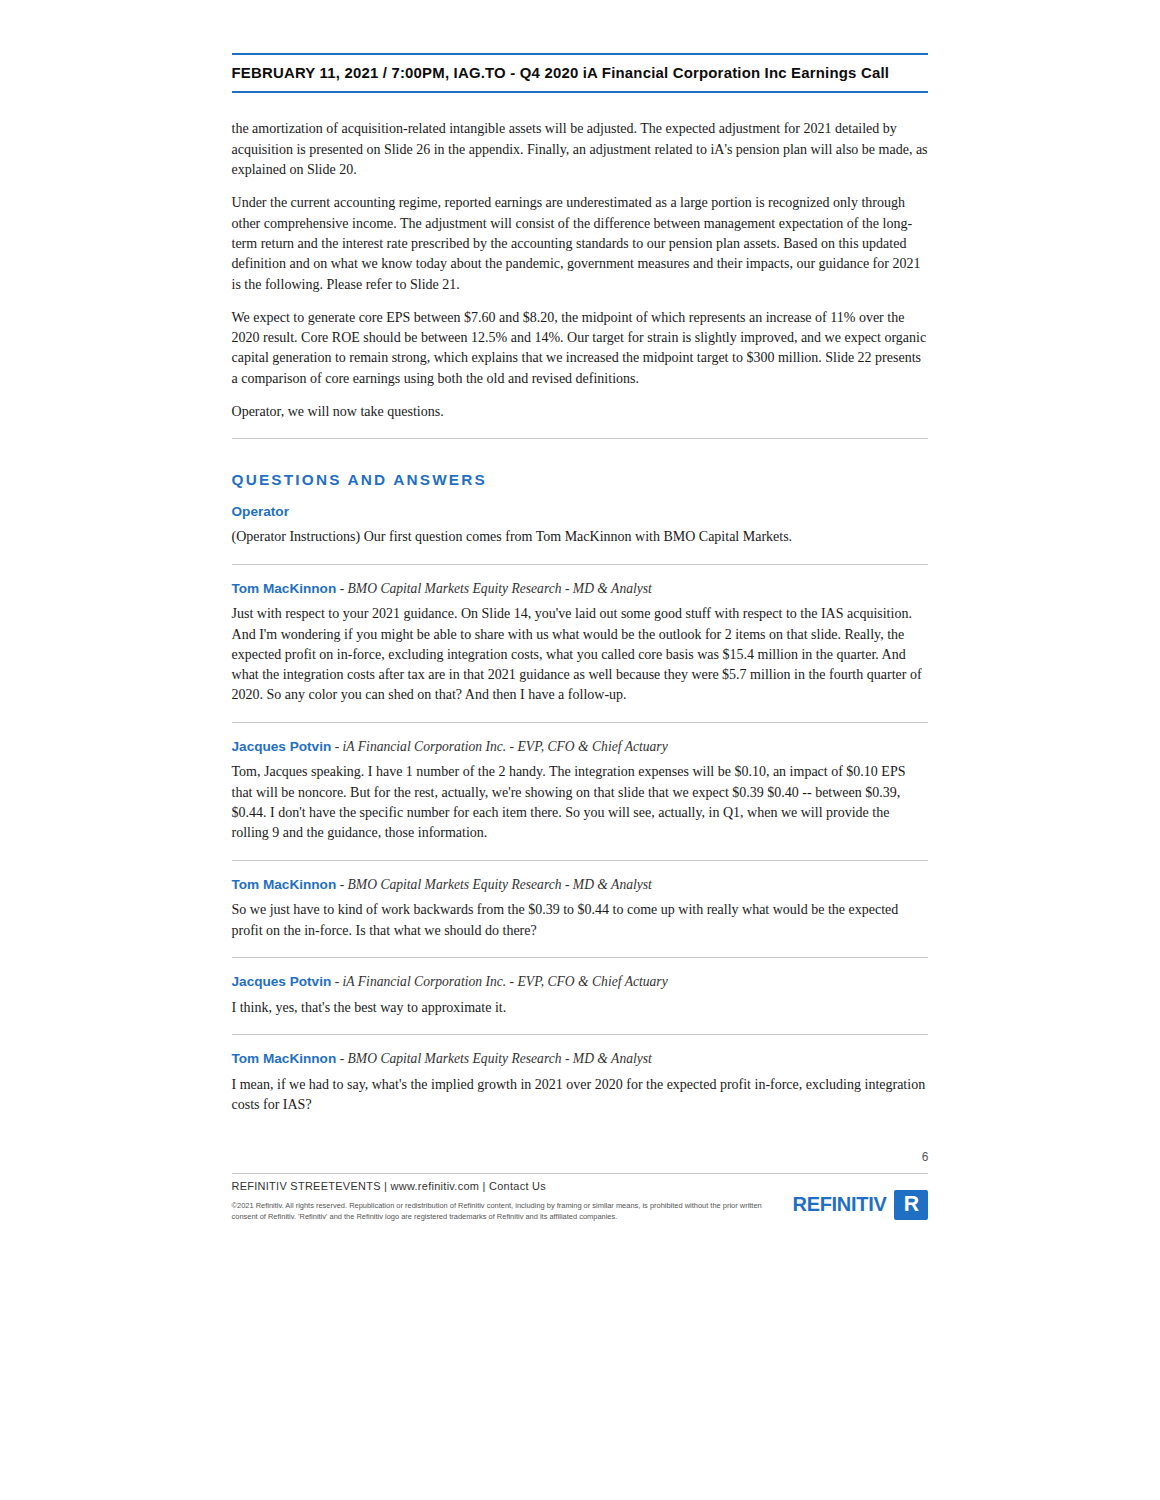FEBRUARY 11, 2021 / 7:00PM, IAG.TO - Q4 2020 iA Financial Corporation Inc Earnings Call
the amortization of acquisition-related intangible assets will be adjusted. The expected adjustment for 2021 detailed by acquisition is presented on Slide 26 in the appendix. Finally, an adjustment related to iA's pension plan will also be made, as explained on Slide 20.
Under the current accounting regime, reported earnings are underestimated as a large portion is recognized only through other comprehensive income. The adjustment will consist of the difference between management expectation of the long-term return and the interest rate prescribed by the accounting standards to our pension plan assets. Based on this updated definition and on what we know today about the pandemic, government measures and their impacts, our guidance for 2021 is the following. Please refer to Slide 21.
We expect to generate core EPS between $7.60 and $8.20, the midpoint of which represents an increase of 11% over the 2020 result. Core ROE should be between 12.5% and 14%. Our target for strain is slightly improved, and we expect organic capital generation to remain strong, which explains that we increased the midpoint target to $300 million. Slide 22 presents a comparison of core earnings using both the old and revised definitions.
Operator, we will now take questions.
QUESTIONS AND ANSWERS
Operator
(Operator Instructions) Our first question comes from Tom MacKinnon with BMO Capital Markets.
Tom MacKinnon - BMO Capital Markets Equity Research - MD & Analyst
Just with respect to your 2021 guidance. On Slide 14, you've laid out some good stuff with respect to the IAS acquisition. And I'm wondering if you might be able to share with us what would be the outlook for 2 items on that slide. Really, the expected profit on in-force, excluding integration costs, what you called core basis was $15.4 million in the quarter. And what the integration costs after tax are in that 2021 guidance as well because they were $5.7 million in the fourth quarter of 2020. So any color you can shed on that? And then I have a follow-up.
Jacques Potvin - iA Financial Corporation Inc. - EVP, CFO & Chief Actuary
Tom, Jacques speaking. I have 1 number of the 2 handy. The integration expenses will be $0.10, an impact of $0.10 EPS that will be noncore. But for the rest, actually, we're showing on that slide that we expect $0.39 $0.40 -- between $0.39, $0.44. I don't have the specific number for each item there. So you will see, actually, in Q1, when we will provide the rolling 9 and the guidance, those information.
Tom MacKinnon - BMO Capital Markets Equity Research - MD & Analyst
So we just have to kind of work backwards from the $0.39 to $0.44 to come up with really what would be the expected profit on the in-force. Is that what we should do there?
Jacques Potvin - iA Financial Corporation Inc. - EVP, CFO & Chief Actuary
I think, yes, that's the best way to approximate it.
Tom MacKinnon - BMO Capital Markets Equity Research - MD & Analyst
I mean, if we had to say, what's the implied growth in 2021 over 2020 for the expected profit in-force, excluding integration costs for IAS?
6
REFINITIV STREETEVENTS | www.refinitiv.com | Contact Us
©2021 Refinitiv. All rights reserved. Republication or redistribution of Refinitiv content, including by framing or similar means, is prohibited without the prior written consent of Refinitiv. 'Refinitiv' and the Refinitiv logo are registered trademarks of Refinitiv and its affiliated companies.
REFINITIV R